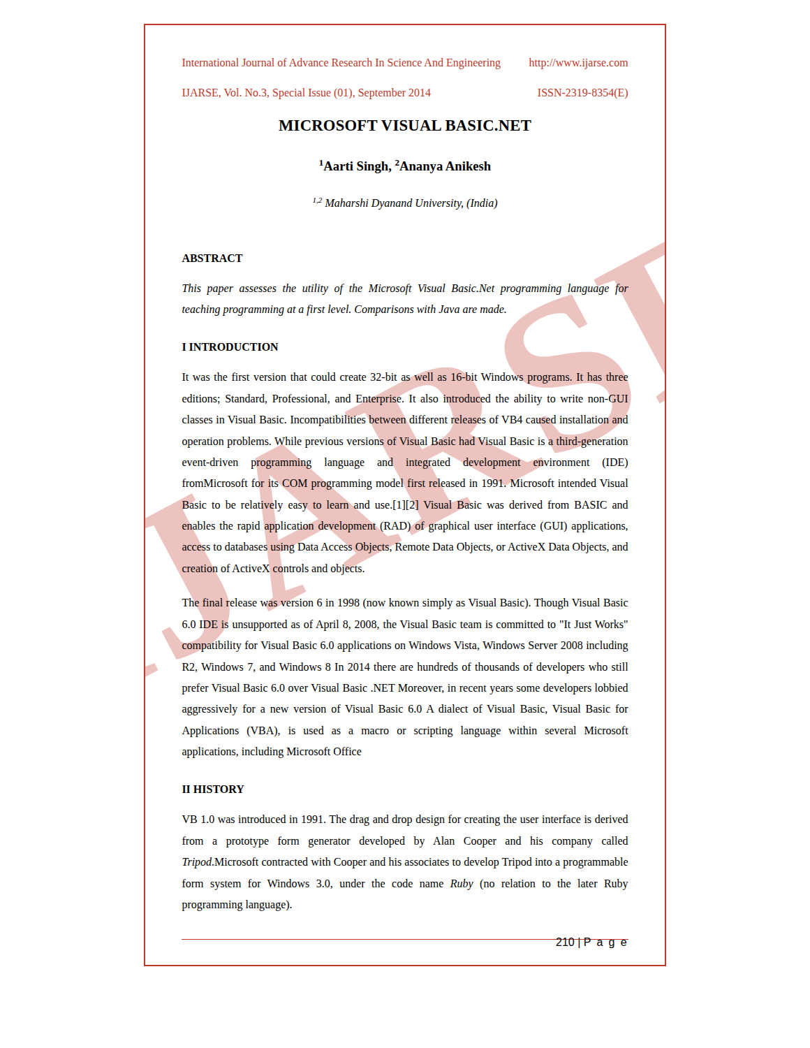IJARSE
International Journal of Advance Research In Science And Engineering http://www.ijarse.com
IJARSE, Vol. No.3, Special Issue (01), September 2014 ISSN-2319-8354(E)
MICROSOFT VISUAL BASIC.NET
1Aarti Singh, 2Ananya Anikesh
1,2 Maharshi Dyanand University, (India)
ABSTRACT
This paper assesses the utility of the Microsoft Visual Basic.Net programming language for teaching programming at a first level. Comparisons with Java are made.
I INTRODUCTION
It was the first version that could create 32-bit as well as 16-bit Windows programs. It has three editions; Standard, Professional, and Enterprise. It also introduced the ability to write non-GUI classes in Visual Basic. Incompatibilities between different releases of VB4 caused installation and operation problems. While previous versions of Visual Basic had Visual Basic is a third-generation event-driven programming language and integrated development environment (IDE) fromMicrosoft for its COM programming model first released in 1991. Microsoft intended Visual Basic to be relatively easy to learn and use.[1][2] Visual Basic was derived from BASIC and enables the rapid application development (RAD) of graphical user interface (GUI) applications, access to databases using Data Access Objects, Remote Data Objects, or ActiveX Data Objects, and creation of ActiveX controls and objects.
The final release was version 6 in 1998 (now known simply as Visual Basic). Though Visual Basic 6.0 IDE is unsupported as of April 8, 2008, the Visual Basic team is committed to "It Just Works" compatibility for Visual Basic 6.0 applications on Windows Vista, Windows Server 2008 including R2, Windows 7, and Windows 8 In 2014 there are hundreds of thousands of developers who still prefer Visual Basic 6.0 over Visual Basic .NET Moreover, in recent years some developers lobbied aggressively for a new version of Visual Basic 6.0 A dialect of Visual Basic, Visual Basic for Applications (VBA), is used as a macro or scripting language within several Microsoft applications, including Microsoft Office
II HISTORY
VB 1.0 was introduced in 1991. The drag and drop design for creating the user interface is derived from a prototype form generator developed by Alan Cooper and his company called Tripod.Microsoft contracted with Cooper and his associates to develop Tripod into a programmable form system for Windows 3.0, under the code name Ruby (no relation to the later Ruby programming language).
210 | P a g e